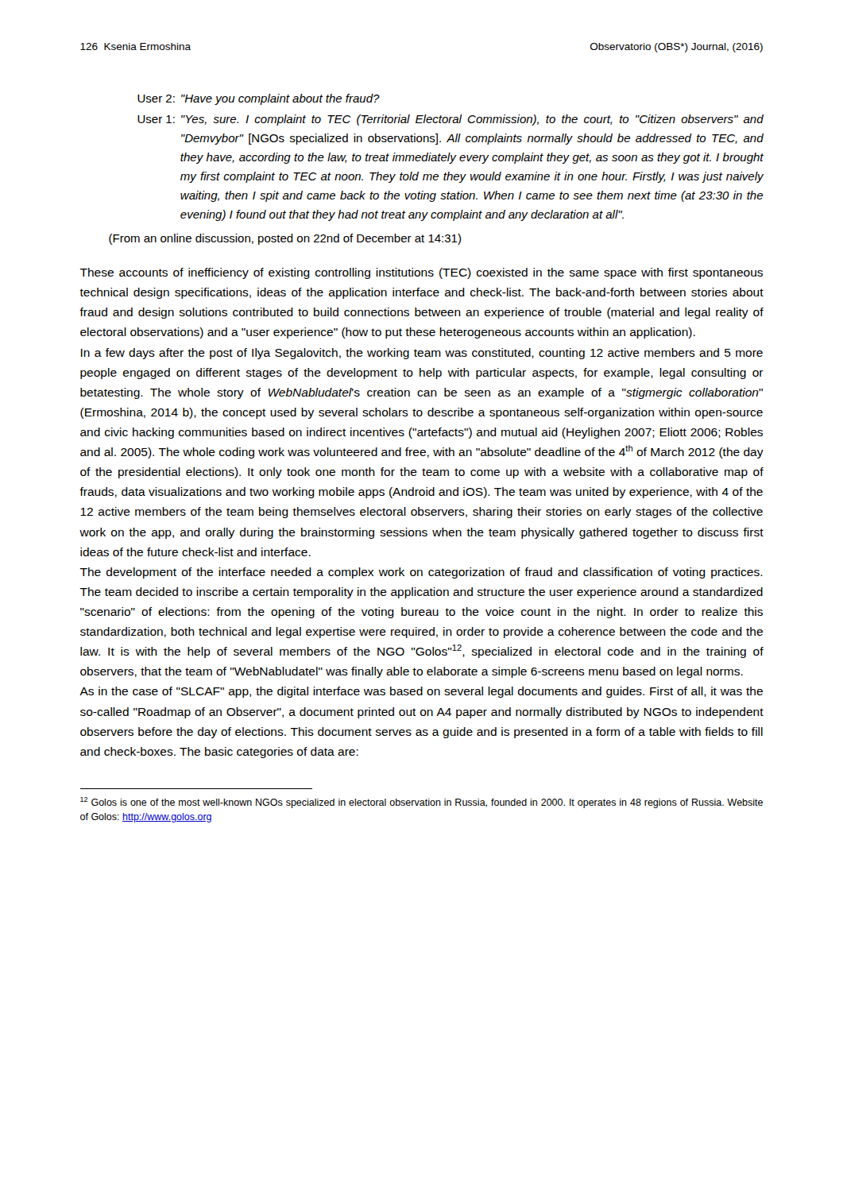126 Ksenia Ermoshina
Observatorio (OBS*) Journal, (2016)
User 2: "Have you complaint about the fraud?
User 1: "Yes, sure. I complaint to TEC (Territorial Electoral Commission), to the court, to "Citizen observers" and "Demvybor" [NGOs specialized in observations]. All complaints normally should be addressed to TEC, and they have, according to the law, to treat immediately every complaint they get, as soon as they got it. I brought my first complaint to TEC at noon. They told me they would examine it in one hour. Firstly, I was just naively waiting, then I spit and came back to the voting station. When I came to see them next time (at 23:30 in the evening) I found out that they had not treat any complaint and any declaration at all".
(From an online discussion, posted on 22nd of December at 14:31)
These accounts of inefficiency of existing controlling institutions (TEC) coexisted in the same space with first spontaneous technical design specifications, ideas of the application interface and check-list. The back-and-forth between stories about fraud and design solutions contributed to build connections between an experience of trouble (material and legal reality of electoral observations) and a "user experience" (how to put these heterogeneous accounts within an application).
In a few days after the post of Ilya Segalovitch, the working team was constituted, counting 12 active members and 5 more people engaged on different stages of the development to help with particular aspects, for example, legal consulting or betatesting. The whole story of WebNabludatel's creation can be seen as an example of a "stigmergic collaboration" (Ermoshina, 2014 b), the concept used by several scholars to describe a spontaneous self-organization within open-source and civic hacking communities based on indirect incentives ("artefacts") and mutual aid (Heylighen 2007; Eliott 2006; Robles and al. 2005). The whole coding work was volunteered and free, with an "absolute" deadline of the 4th of March 2012 (the day of the presidential elections). It only took one month for the team to come up with a website with a collaborative map of frauds, data visualizations and two working mobile apps (Android and iOS). The team was united by experience, with 4 of the 12 active members of the team being themselves electoral observers, sharing their stories on early stages of the collective work on the app, and orally during the brainstorming sessions when the team physically gathered together to discuss first ideas of the future check-list and interface.
The development of the interface needed a complex work on categorization of fraud and classification of voting practices. The team decided to inscribe a certain temporality in the application and structure the user experience around a standardized "scenario" of elections: from the opening of the voting bureau to the voice count in the night. In order to realize this standardization, both technical and legal expertise were required, in order to provide a coherence between the code and the law. It is with the help of several members of the NGO "Golos"12, specialized in electoral code and in the training of observers, that the team of "WebNabludatel" was finally able to elaborate a simple 6-screens menu based on legal norms.
As in the case of "SLCAF" app, the digital interface was based on several legal documents and guides. First of all, it was the so-called "Roadmap of an Observer", a document printed out on A4 paper and normally distributed by NGOs to independent observers before the day of elections. This document serves as a guide and is presented in a form of a table with fields to fill and check-boxes. The basic categories of data are:
12 Golos is one of the most well-known NGOs specialized in electoral observation in Russia, founded in 2000. It operates in 48 regions of Russia. Website of Golos: http://www.golos.org